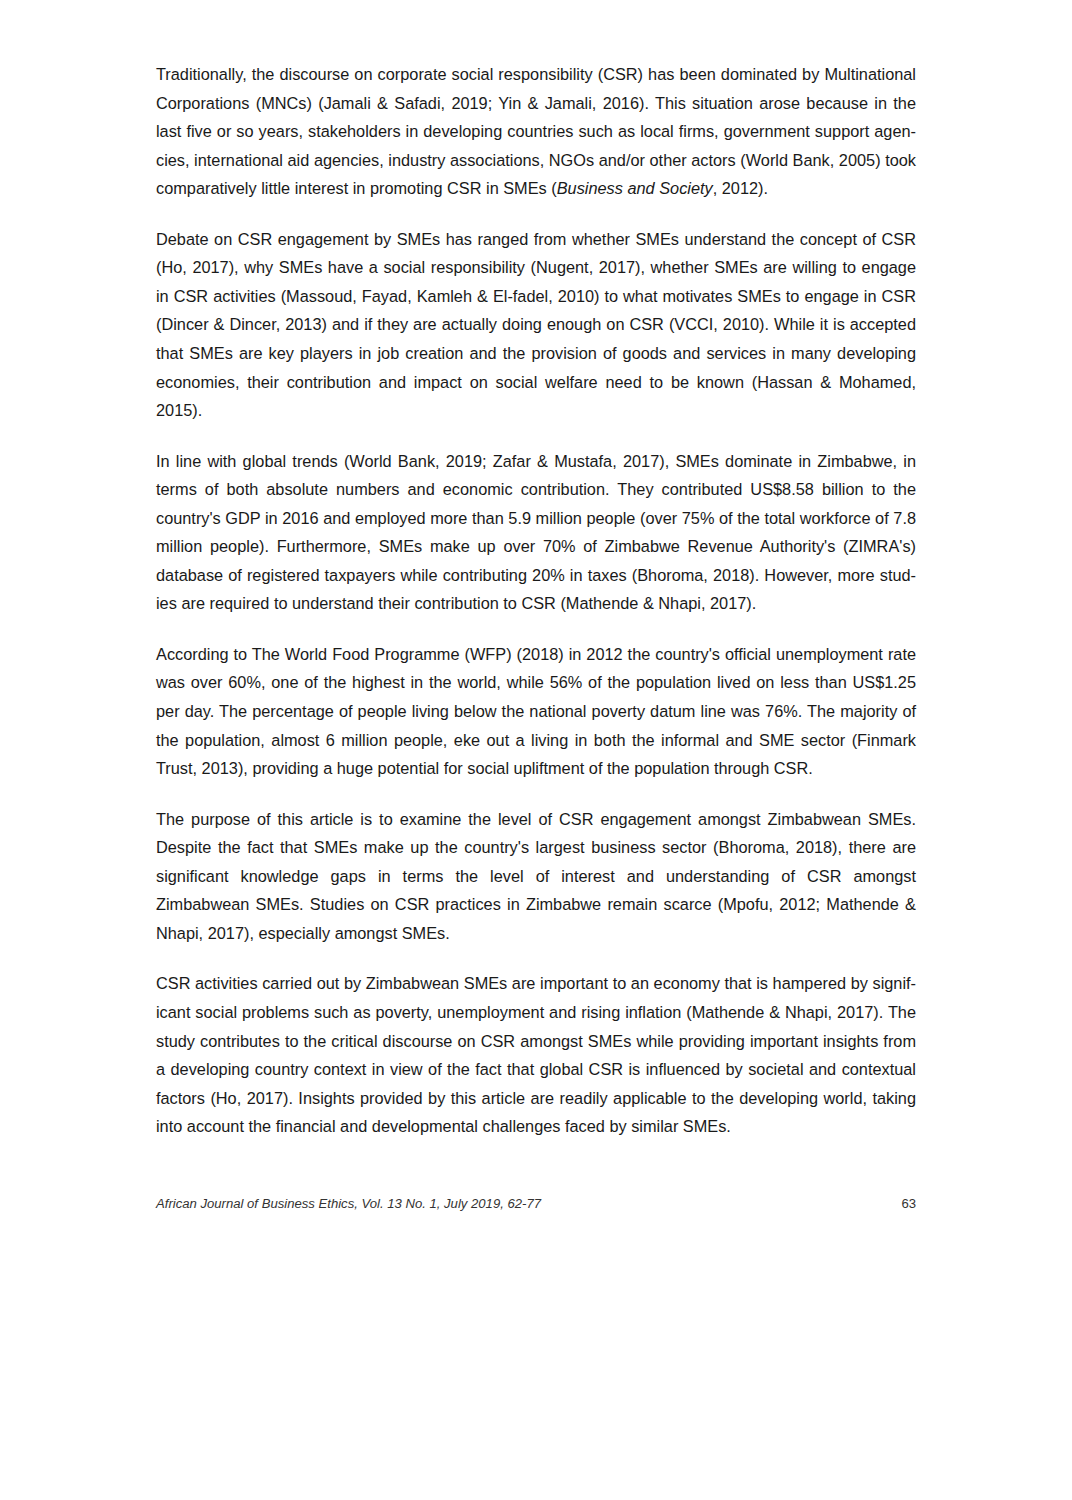Traditionally, the discourse on corporate social responsibility (CSR) has been dominated by Multinational Corporations (MNCs) (Jamali & Safadi, 2019; Yin & Jamali, 2016). This situation arose because in the last five or so years, stakeholders in developing countries such as local firms, government support agencies, international aid agencies, industry associations, NGOs and/or other actors (World Bank, 2005) took comparatively little interest in promoting CSR in SMEs (Business and Society, 2012).
Debate on CSR engagement by SMEs has ranged from whether SMEs understand the concept of CSR (Ho, 2017), why SMEs have a social responsibility (Nugent, 2017), whether SMEs are willing to engage in CSR activities (Massoud, Fayad, Kamleh & El-fadel, 2010) to what motivates SMEs to engage in CSR (Dincer & Dincer, 2013) and if they are actually doing enough on CSR (VCCI, 2010). While it is accepted that SMEs are key players in job creation and the provision of goods and services in many developing economies, their contribution and impact on social welfare need to be known (Hassan & Mohamed, 2015).
In line with global trends (World Bank, 2019; Zafar & Mustafa, 2017), SMEs dominate in Zimbabwe, in terms of both absolute numbers and economic contribution. They contributed US$8.58 billion to the country's GDP in 2016 and employed more than 5.9 million people (over 75% of the total workforce of 7.8 million people). Furthermore, SMEs make up over 70% of Zimbabwe Revenue Authority's (ZIMRA's) database of registered taxpayers while contributing 20% in taxes (Bhoroma, 2018). However, more studies are required to understand their contribution to CSR (Mathende & Nhapi, 2017).
According to The World Food Programme (WFP) (2018) in 2012 the country's official unemployment rate was over 60%, one of the highest in the world, while 56% of the population lived on less than US$1.25 per day. The percentage of people living below the national poverty datum line was 76%. The majority of the population, almost 6 million people, eke out a living in both the informal and SME sector (Finmark Trust, 2013), providing a huge potential for social upliftment of the population through CSR.
The purpose of this article is to examine the level of CSR engagement amongst Zimbabwean SMEs. Despite the fact that SMEs make up the country's largest business sector (Bhoroma, 2018), there are significant knowledge gaps in terms the level of interest and understanding of CSR amongst Zimbabwean SMEs. Studies on CSR practices in Zimbabwe remain scarce (Mpofu, 2012; Mathende & Nhapi, 2017), especially amongst SMEs.
CSR activities carried out by Zimbabwean SMEs are important to an economy that is hampered by significant social problems such as poverty, unemployment and rising inflation (Mathende & Nhapi, 2017). The study contributes to the critical discourse on CSR amongst SMEs while providing important insights from a developing country context in view of the fact that global CSR is influenced by societal and contextual factors (Ho, 2017). Insights provided by this article are readily applicable to the developing world, taking into account the financial and developmental challenges faced by similar SMEs.
African Journal of Business Ethics, Vol. 13 No. 1, July 2019, 62-77 63